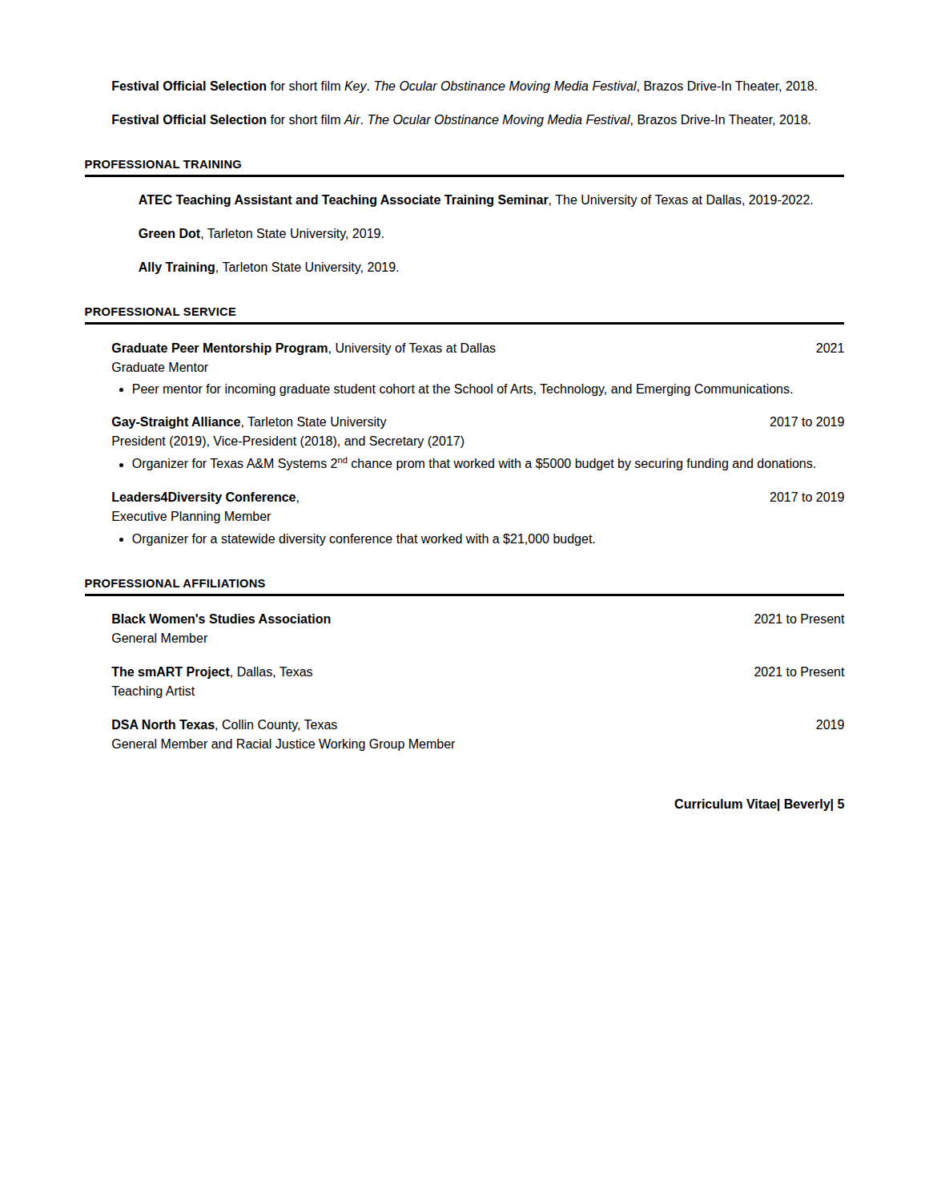Festival Official Selection for short film Key. The Ocular Obstinance Moving Media Festival, Brazos Drive-In Theater, 2018.
Festival Official Selection for short film Air. The Ocular Obstinance Moving Media Festival, Brazos Drive-In Theater, 2018.
Professional Training
ATEC Teaching Assistant and Teaching Associate Training Seminar, The University of Texas at Dallas, 2019-2022.
Green Dot, Tarleton State University, 2019.
Ally Training, Tarleton State University, 2019.
Professional Service
Graduate Peer Mentorship Program, University of Texas at Dallas 2021
Graduate Mentor
Peer mentor for incoming graduate student cohort at the School of Arts, Technology, and Emerging Communications.
Gay-Straight Alliance, Tarleton State University 2017 to 2019
President (2019), Vice-President (2018), and Secretary (2017)
Organizer for Texas A&M Systems 2nd chance prom that worked with a $5000 budget by securing funding and donations.
Leaders4Diversity Conference, 2017 to 2019
Executive Planning Member
Organizer for a statewide diversity conference that worked with a $21,000 budget.
Professional Affiliations
Black Women's Studies Association 2021 to Present
General Member
The smART Project, Dallas, Texas 2021 to Present
Teaching Artist
DSA North Texas, Collin County, Texas 2019
General Member and Racial Justice Working Group Member
Curriculum Vitae| Beverly| 5